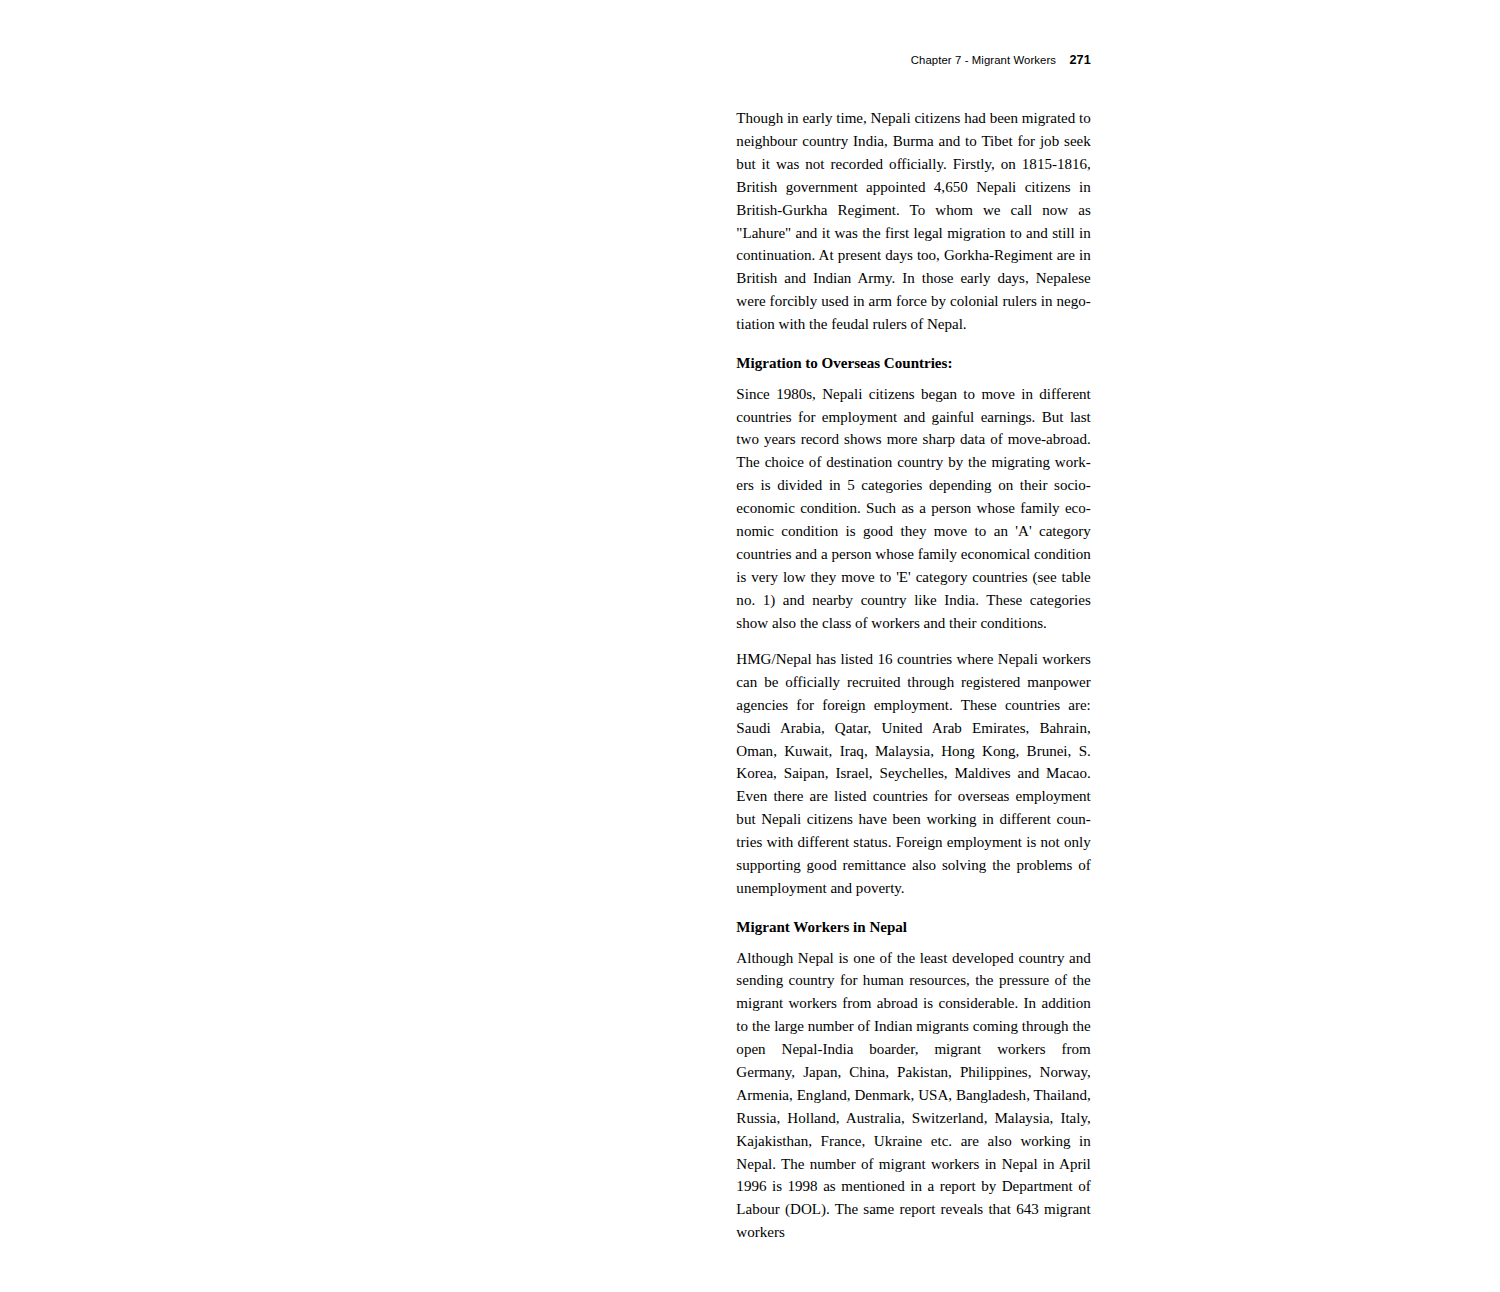Chapter 7 - Migrant Workers 271
Though in early time, Nepali citizens had been migrated to neighbour country India, Burma and to Tibet for job seek but it was not recorded officially. Firstly, on 1815-1816, British government appointed 4,650 Nepali citizens in British-Gurkha Regiment. To whom we call now as "Lahure" and it was the first legal migration to and still in continuation. At present days too, Gorkha-Regiment are in British and Indian Army. In those early days, Nepalese were forcibly used in arm force by colonial rulers in negotiation with the feudal rulers of Nepal.
Migration to Overseas Countries:
Since 1980s, Nepali citizens began to move in different countries for employment and gainful earnings. But last two years record shows more sharp data of move-abroad. The choice of destination country by the migrating workers is divided in 5 categories depending on their socio-economic condition. Such as a person whose family economic condition is good they move to an 'A' category countries and a person whose family economical condition is very low they move to 'E' category countries (see table no. 1) and nearby country like India. These categories show also the class of workers and their conditions.
HMG/Nepal has listed 16 countries where Nepali workers can be officially recruited through registered manpower agencies for foreign employment. These countries are: Saudi Arabia, Qatar, United Arab Emirates, Bahrain, Oman, Kuwait, Iraq, Malaysia, Hong Kong, Brunei, S. Korea, Saipan, Israel, Seychelles, Maldives and Macao. Even there are listed countries for overseas employment but Nepali citizens have been working in different countries with different status. Foreign employment is not only supporting good remittance also solving the problems of unemployment and poverty.
Migrant Workers in Nepal
Although Nepal is one of the least developed country and sending country for human resources, the pressure of the migrant workers from abroad is considerable. In addition to the large number of Indian migrants coming through the open Nepal-India boarder, migrant workers from Germany, Japan, China, Pakistan, Philippines, Norway, Armenia, England, Denmark, USA, Bangladesh, Thailand, Russia, Holland, Australia, Switzerland, Malaysia, Italy, Kajakisthan, France, Ukraine etc. are also working in Nepal. The number of migrant workers in Nepal in April 1996 is 1998 as mentioned in a report by Department of Labour (DOL). The same report reveals that 643 migrant workers